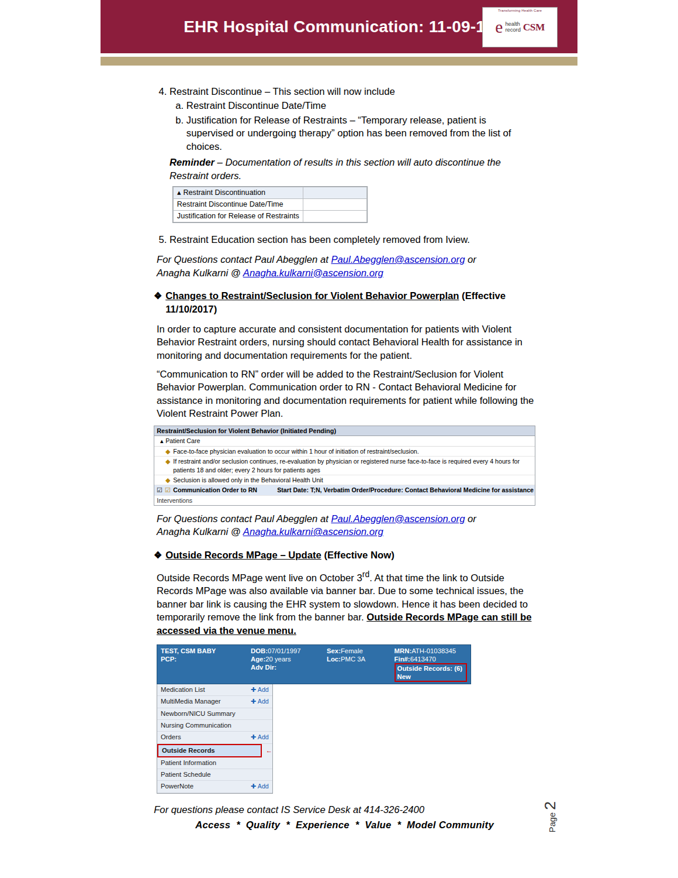EHR Hospital Communication: 11-09-17
Transforming Health Care
e
health
record
CSM
Restraint Discontinue – This section will now include
Restraint Discontinue Date/Time
Justification for Release of Restraints – “Temporary release, patient is supervised or undergoing therapy” option has been removed from the list of choices.
Reminder – Documentation of results in this section will auto discontinue the Restraint orders.
| ▴ Restraint Discontinuation | |
| Restraint Discontinue Date/Time | |
| Justification for Release of Restraints | |
Restraint Education section has been completely removed from Iview.
For Questions contact Paul Abegglen at Paul.Abegglen@ascension.org or
Anagha Kulkarni @ Anagha.kulkarni@ascension.org
❖Changes to Restraint/Seclusion for Violent Behavior Powerplan (Effective 11/10/2017)
In order to capture accurate and consistent documentation for patients with Violent Behavior Restraint orders, nursing should contact Behavioral Health for assistance in monitoring and documentation requirements for the patient.
“Communication to RN” order will be added to the Restraint/Seclusion for Violent Behavior Powerplan. Communication order to RN - Contact Behavioral Medicine for assistance in monitoring and documentation requirements for patient while following the Violent Restraint Power Plan.
Restraint/Seclusion for Violent Behavior (Initiated Pending)
▴ Patient Care
◆
Face-to-face physician evaluation to occur within 1 hour of initiation of restraint/seclusion.
◆
If restraint and/or seclusion continues, re-evaluation by physician or registered nurse face-to-face is required every 4 hours for patients 18 and older; every 2 hours for patients ages
◆
Seclusion is allowed only in the Behavioral Health Unit
☑
☑
Communication Order to RN
Start Date: T;N, Verbatim Order/Procedure: Contact Behavioral Medicine for assistance
Interventions
For Questions contact Paul Abegglen at Paul.Abegglen@ascension.org or
Anagha Kulkarni @ Anagha.kulkarni@ascension.org
❖Outside Records MPage – Update (Effective Now)
Outside Records MPage went live on October 3rd. At that time the link to Outside Records MPage was also available via banner bar. Due to some technical issues, the banner bar link is causing the EHR system to slowdown. Hence it has been decided to temporarily remove the link from the banner bar. Outside Records MPage can still be accessed via the venue menu.
TEST, CSM BABY
PCP:
DOB: 07/01/1997
Age: 20 years
Adv Dir:
Sex: Female
Loc: PMC 3A
MRN: ATH-01038345
Fin#: 6413470
Outside Records: (6) New
Medication List✚ Add
MultiMedia Manager✚ Add
Newborn/NICU Summary
Nursing Communication
Orders✚ Add
Outside Records
←
Patient Information
Patient Schedule
PowerNote✚ Add
For questions please contact IS Service Desk at 414-326-2400
Access * Quality * Experience * Value * Model Community
Page 2